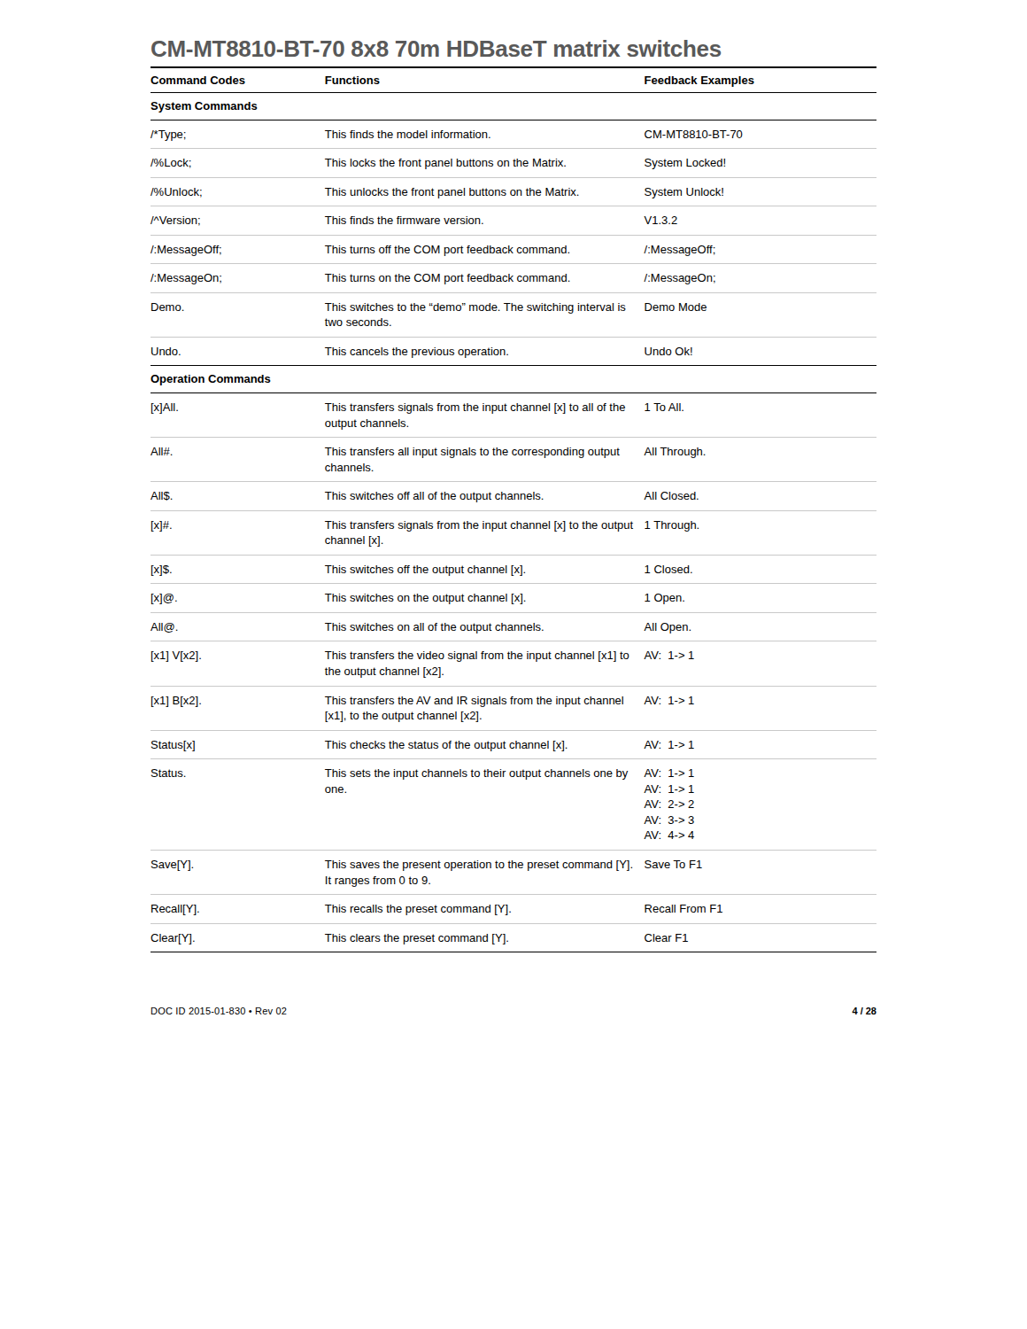CM-MT8810-BT-70 8x8 70m HDBaseT matrix switches
| Command Codes | Functions | Feedback Examples |
| --- | --- | --- |
| System Commands |
| /*Type; | This finds the model information. | CM-MT8810-BT-70 |
| /%Lock; | This locks the front panel buttons on the Matrix. | System Locked! |
| /%Unlock; | This unlocks the front panel buttons on the Matrix. | System Unlock! |
| /^Version; | This finds the firmware version. | V1.3.2 |
| /:MessageOff; | This turns off the COM port feedback command. | /:MessageOff; |
| /:MessageOn; | This turns on the COM port feedback command. | /:MessageOn; |
| Demo. | This switches to the “demo” mode. The switching interval is two seconds. | Demo Mode |
| Undo. | This cancels the previous operation. | Undo Ok! |
| Operation Commands |
| [x]All. | This transfers signals from the input channel [x] to all of the output channels. | 1 To All. |
| All#. | This transfers all input signals to the corresponding output channels. | All Through. |
| All$. | This switches off all of the output channels. | All Closed. |
| [x]#. | This transfers signals from the input channel [x] to the output channel [x]. | 1 Through. |
| [x]$. | This switches off the output channel [x]. | 1 Closed. |
| [x]@. | This switches on the output channel [x]. | 1 Open. |
| All@. | This switches on all of the output channels. | All Open. |
| [x1] V[x2]. | This transfers the video signal from the input channel [x1] to the output channel [x2]. | AV: 1-> 1 |
| [x1] B[x2]. | This transfers the AV and IR signals from the input channel [x1], to the output channel [x2]. | AV: 1-> 1 |
| Status[x] | This checks the status of the output channel [x]. | AV: 1-> 1 |
| Status. | This sets the input channels to their output channels one by one. | AV: 1-> 1 AV: 1-> 1 AV: 2-> 2 AV: 3-> 3 AV: 4-> 4 |
| Save[Y]. | This saves the present operation to the preset command [Y]. It ranges from 0 to 9. | Save To F1 |
| Recall[Y]. | This recalls the preset command [Y]. | Recall From F1 |
| Clear[Y]. | This clears the preset command [Y]. | Clear F1 |
DOC ID 2015-01-830 • Rev 02
4 / 28